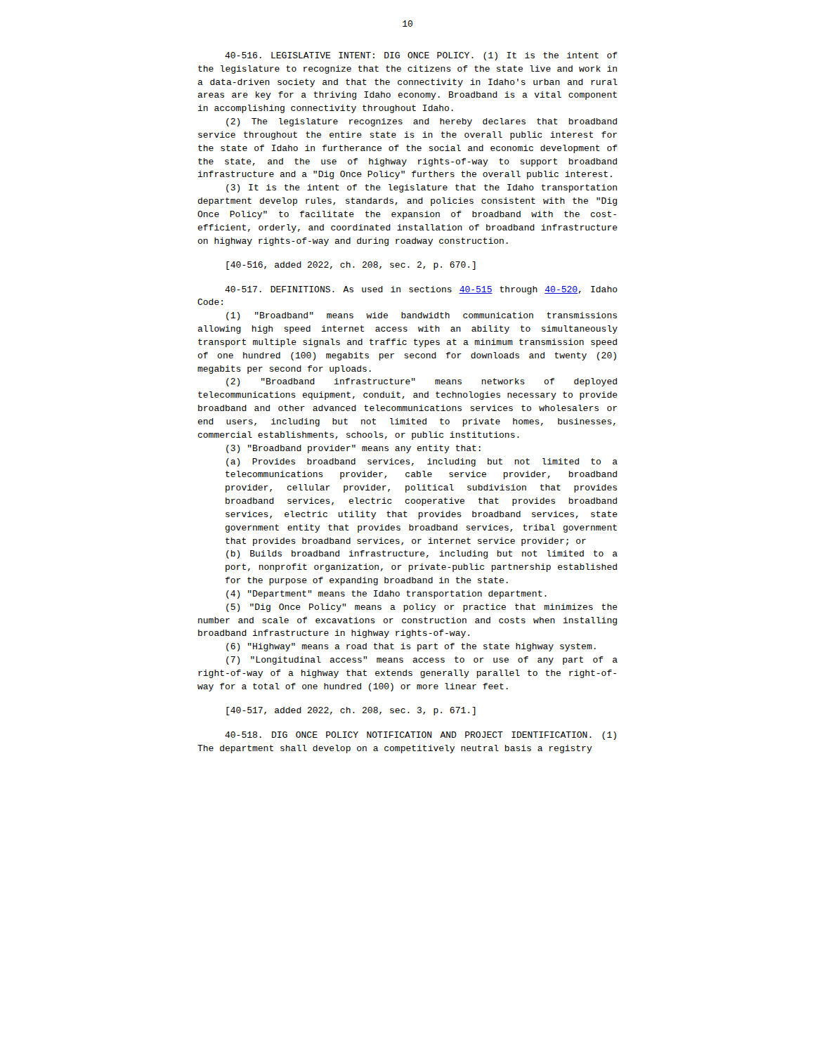10
40-516. LEGISLATIVE INTENT: DIG ONCE POLICY. (1) It is the intent of the legislature to recognize that the citizens of the state live and work in a data-driven society and that the connectivity in Idaho's urban and rural areas are key for a thriving Idaho economy. Broadband is a vital component in accomplishing connectivity throughout Idaho.
(2) The legislature recognizes and hereby declares that broadband service throughout the entire state is in the overall public interest for the state of Idaho in furtherance of the social and economic development of the state, and the use of highway rights-of-way to support broadband infrastructure and a "Dig Once Policy" furthers the overall public interest.
(3) It is the intent of the legislature that the Idaho transportation department develop rules, standards, and policies consistent with the "Dig Once Policy" to facilitate the expansion of broadband with the cost-efficient, orderly, and coordinated installation of broadband infrastructure on highway rights-of-way and during roadway construction.
[40-516, added 2022, ch. 208, sec. 2, p. 670.]
40-517. DEFINITIONS. As used in sections 40-515 through 40-520, Idaho Code:
(1) "Broadband" means wide bandwidth communication transmissions allowing high speed internet access with an ability to simultaneously transport multiple signals and traffic types at a minimum transmission speed of one hundred (100) megabits per second for downloads and twenty (20) megabits per second for uploads.
(2) "Broadband infrastructure" means networks of deployed telecommunications equipment, conduit, and technologies necessary to provide broadband and other advanced telecommunications services to wholesalers or end users, including but not limited to private homes, businesses, commercial establishments, schools, or public institutions.
(3) "Broadband provider" means any entity that:
(a) Provides broadband services, including but not limited to a telecommunications provider, cable service provider, broadband provider, cellular provider, political subdivision that provides broadband services, electric cooperative that provides broadband services, electric utility that provides broadband services, state government entity that provides broadband services, tribal government that provides broadband services, or internet service provider; or
(b) Builds broadband infrastructure, including but not limited to a port, nonprofit organization, or private-public partnership established for the purpose of expanding broadband in the state.
(4) "Department" means the Idaho transportation department.
(5) "Dig Once Policy" means a policy or practice that minimizes the number and scale of excavations or construction and costs when installing broadband infrastructure in highway rights-of-way.
(6) "Highway" means a road that is part of the state highway system.
(7) "Longitudinal access" means access to or use of any part of a right-of-way of a highway that extends generally parallel to the right-of-way for a total of one hundred (100) or more linear feet.
[40-517, added 2022, ch. 208, sec. 3, p. 671.]
40-518. DIG ONCE POLICY NOTIFICATION AND PROJECT IDENTIFICATION. (1) The department shall develop on a competitively neutral basis a registry